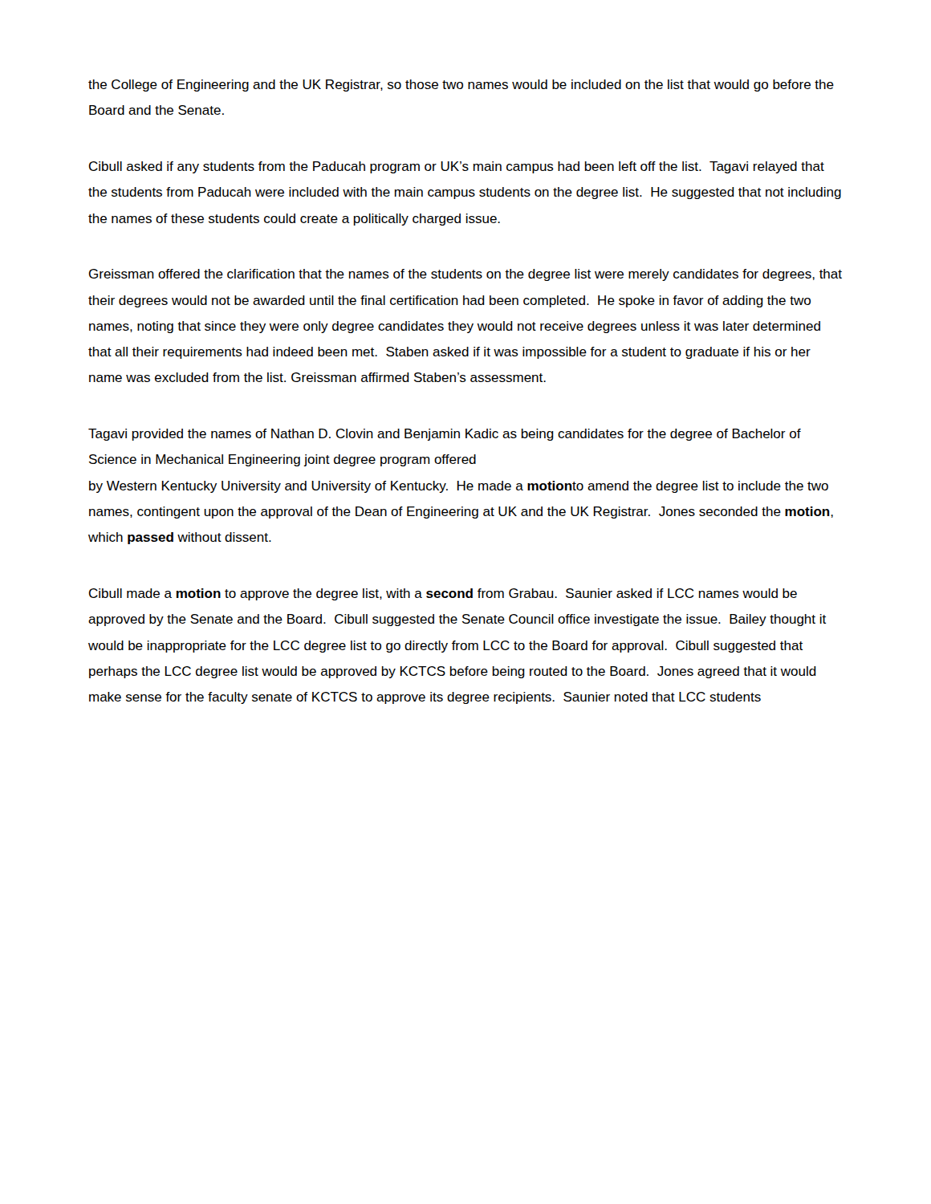the College of Engineering and the UK Registrar, so those two names would be included on the list that would go before the Board and the Senate.
Cibull asked if any students from the Paducah program or UK’s main campus had been left off the list. Tagavi relayed that the students from Paducah were included with the main campus students on the degree list. He suggested that not including the names of these students could create a politically charged issue.
Greissman offered the clarification that the names of the students on the degree list were merely candidates for degrees, that their degrees would not be awarded until the final certification had been completed. He spoke in favor of adding the two names, noting that since they were only degree candidates they would not receive degrees unless it was later determined that all their requirements had indeed been met. Staben asked if it was impossible for a student to graduate if his or her name was excluded from the list. Greissman affirmed Staben’s assessment.
Tagavi provided the names of Nathan D. Clovin and Benjamin Kadic as being candidates for the degree of Bachelor of Science in Mechanical Engineering joint degree program offered
by Western Kentucky University and University of Kentucky. He made a motionto amend the degree list to include the two names, contingent upon the approval of the Dean of Engineering at UK and the UK Registrar. Jones seconded the motion, which passed without dissent.
Cibull made a motion to approve the degree list, with a second from Grabau. Saunier asked if LCC names would be approved by the Senate and the Board. Cibull suggested the Senate Council office investigate the issue. Bailey thought it would be inappropriate for the LCC degree list to go directly from LCC to the Board for approval. Cibull suggested that perhaps the LCC degree list would be approved by KCTCS before being routed to the Board. Jones agreed that it would make sense for the faculty senate of KCTCS to approve its degree recipients. Saunier noted that LCC students